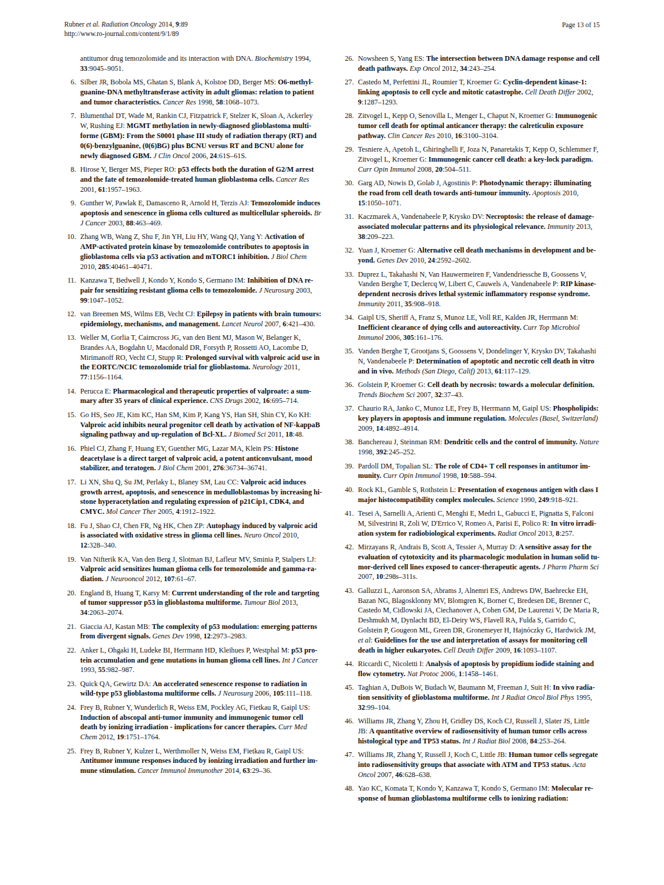Rubner et al. Radiation Oncology 2014, 9:89
http://www.ro-journal.com/content/9/1/89
Page 13 of 15
antitumor drug temozolomide and its interaction with DNA. Biochemistry 1994, 33:9045–9051.
6. Silber JR, Bobola MS, Ghatan S, Blank A, Kolstoe DD, Berger MS: O6-methylguanine-DNA methyltransferase activity in adult gliomas: relation to patient and tumor characteristics. Cancer Res 1998, 58:1068–1073.
7. Blumenthal DT, Wade M, Rankin CJ, Fitzpatrick F, Stelzer K, Sloan A, Ackerley W, Rushing EJ: MGMT methylation in newly-diagnosed glioblastoma multiforme (GBM): From the S0001 phase III study of radiation therapy (RT) and 0(6)-benzylguanine, (0(6)BG) plus BCNU versus RT and BCNU alone for newly diagnosed GBM. J Clin Oncol 2006, 24:61S–61S.
8. Hirose Y, Berger MS, Pieper RO: p53 effects both the duration of G2/M arrest and the fate of temozolomide-treated human glioblastoma cells. Cancer Res 2001, 61:1957–1963.
9. Gunther W, Pawlak E, Damasceno R, Arnold H, Terzis AJ: Temozolomide induces apoptosis and senescence in glioma cells cultured as multicellular spheroids. Br J Cancer 2003, 88:463–469.
10. Zhang WB, Wang Z, Shu F, Jin YH, Liu HY, Wang QJ, Yang Y: Activation of AMP-activated protein kinase by temozolomide contributes to apoptosis in glioblastoma cells via p53 activation and mTORC1 inhibition. J Biol Chem 2010, 285:40461–40471.
11. Kanzawa T, Bedwell J, Kondo Y, Kondo S, Germano IM: Inhibition of DNA repair for sensitizing resistant glioma cells to temozolomide. J Neurosurg 2003, 99:1047–1052.
12. van Breemen MS, Wilms EB, Vecht CJ: Epilepsy in patients with brain tumours: epidemiology, mechanisms, and management. Lancet Neurol 2007, 6:421–430.
13. Weller M, Gorlia T, Cairncross JG, van den Bent MJ, Mason W, Belanger K, Brandes AA, Bogdahn U, Macdonald DR, Forsyth P, Rossetti AO, Lacombe D, Mirimanoff RO, Vecht CJ, Stupp R: Prolonged survival with valproic acid use in the EORTC/NCIC temozolomide trial for glioblastoma. Neurology 2011, 77:1156–1164.
14. Perucca E: Pharmacological and therapeutic properties of valproate: a summary after 35 years of clinical experience. CNS Drugs 2002, 16:695–714.
15. Go HS, Seo JE, Kim KC, Han SM, Kim P, Kang YS, Han SH, Shin CY, Ko KH: Valproic acid inhibits neural progenitor cell death by activation of NF-kappaB signaling pathway and up-regulation of Bcl-XL. J Biomed Sci 2011, 18:48.
16. Phiel CJ, Zhang F, Huang EY, Guenther MG, Lazar MA, Klein PS: Histone deacetylase is a direct target of valproic acid, a potent anticonvulsant, mood stabilizer, and teratogen. J Biol Chem 2001, 276:36734–36741.
17. Li XN, Shu Q, Su JM, Perlaky L, Blaney SM, Lau CC: Valproic acid induces growth arrest, apoptosis, and senescence in medulloblastomas by increasing histone hyperacetylation and regulating expression of p21Cip1, CDK4, and CMYC. Mol Cancer Ther 2005, 4:1912–1922.
18. Fu J, Shao CJ, Chen FR, Ng HK, Chen ZP: Autophagy induced by valproic acid is associated with oxidative stress in glioma cell lines. Neuro Oncol 2010, 12:328–340.
19. Van Nifterik KA, Van den Berg J, Slotman BJ, Lafleur MV, Sminia P, Stalpers LJ: Valproic acid sensitizes human glioma cells for temozolomide and gamma-radiation. J Neurooncol 2012, 107:61–67.
20. England B, Huang T, Karsy M: Current understanding of the role and targeting of tumor suppressor p53 in glioblastoma multiforme. Tumour Biol 2013, 34:2063–2074.
21. Giaccia AJ, Kastan MB: The complexity of p53 modulation: emerging patterns from divergent signals. Genes Dev 1998, 12:2973–2983.
22. Anker L, Ohgaki H, Ludeke BI, Herrmann HD, Kleihues P, Westphal M: p53 protein accumulation and gene mutations in human glioma cell lines. Int J Cancer 1993, 55:982–987.
23. Quick QA, Gewirtz DA: An accelerated senescence response to radiation in wild-type p53 glioblastoma multiforme cells. J Neurosurg 2006, 105:111–118.
24. Frey B, Rubner Y, Wunderlich R, Weiss EM, Pockley AG, Fietkau R, Gaipl US: Induction of abscopal anti-tumor immunity and immunogenic tumor cell death by ionizing irradiation - implications for cancer therapies. Curr Med Chem 2012, 19:1751–1764.
25. Frey B, Rubner Y, Kulzer L, Werthmoller N, Weiss EM, Fietkau R, Gaipl US: Antitumor immune responses induced by ionizing irradiation and further immune stimulation. Cancer Immunol Immunother 2014, 63:29–36.
26. Nowsheen S, Yang ES: The intersection between DNA damage response and cell death pathways. Exp Oncol 2012, 34:243–254.
27. Castedo M, Perfettini JL, Roumier T, Kroemer G: Cyclin-dependent kinase-1: linking apoptosis to cell cycle and mitotic catastrophe. Cell Death Differ 2002, 9:1287–1293.
28. Zitvogel L, Kepp O, Senovilla L, Menger L, Chaput N, Kroemer G: Immunogenic tumor cell death for optimal anticancer therapy: the calreticulin exposure pathway. Clin Cancer Res 2010, 16:3100–3104.
29. Tesniere A, Apetoh L, Ghiringhelli F, Joza N, Panaretakis T, Kepp O, Schlemmer F, Zitvogel L, Kroemer G: Immunogenic cancer cell death: a key-lock paradigm. Curr Opin Immunol 2008, 20:504–511.
30. Garg AD, Nowis D, Golab J, Agostinis P: Photodynamic therapy: illuminating the road from cell death towards anti-tumour immunity. Apoptosis 2010, 15:1050–1071.
31. Kaczmarek A, Vandenabeele P, Krysko DV: Necroptosis: the release of damage-associated molecular patterns and its physiological relevance. Immunity 2013, 38:209–223.
32. Yuan J, Kroemer G: Alternative cell death mechanisms in development and beyond. Genes Dev 2010, 24:2592–2602.
33. Duprez L, Takahashi N, Van Hauwermeiren F, Vandendriessche B, Goossens V, Vanden Berghe T, Declercq W, Libert C, Cauwels A, Vandenabeele P: RIP kinase-dependent necrosis drives lethal systemic inflammatory response syndrome. Immunity 2011, 35:908–918.
34. Gaipl US, Sheriff A, Franz S, Munoz LE, Voll RE, Kalden JR, Herrmann M: Inefficient clearance of dying cells and autoreactivity. Curr Top Microbiol Immunol 2006, 305:161–176.
35. Vanden Berghe T, Grootjans S, Goossens V, Dondelinger Y, Krysko DV, Takahashi N, Vandenabeele P: Determination of apoptotic and necrotic cell death in vitro and in vivo. Methods (San Diego, Calif) 2013, 61:117–129.
36. Golstein P, Kroemer G: Cell death by necrosis: towards a molecular definition. Trends Biochem Sci 2007, 32:37–43.
37. Chaurio RA, Janko C, Munoz LE, Frey B, Herrmann M, Gaipl US: Phospholipids: key players in apoptosis and immune regulation. Molecules (Basel, Switzerland) 2009, 14:4892–4914.
38. Banchereau J, Steinman RM: Dendritic cells and the control of immunity. Nature 1998, 392:245–252.
39. Pardoll DM, Topalian SL: The role of CD4+ T cell responses in antitumor immunity. Curr Opin Immunol 1998, 10:588–594.
40. Rock KL, Gamble S, Rothstein L: Presentation of exogenous antigen with class I major histocompatibility complex molecules. Science 1990, 249:918–921.
41. Tesei A, Sarnelli A, Arienti C, Menghi E, Medri L, Gabucci E, Pignatta S, Falconi M, Silvestrini R, Zoli W, D'Errico V, Romeo A, Parisi E, Polico R: In vitro irradiation system for radiobiological experiments. Radiat Oncol 2013, 8:257.
42. Mirzayans R, Andrais B, Scott A, Tessier A, Murray D: A sensitive assay for the evaluation of cytotoxicity and its pharmacologic modulation in human solid tumor-derived cell lines exposed to cancer-therapeutic agents. J Pharm Pharm Sci 2007, 10:298s–311s.
43. Galluzzi L, Aaronson SA, Abrams J, Alnemri ES, Andrews DW, Baehrecke EH, Bazan NG, Blagosklonny MV, Blomgren K, Borner C, Bredesen DE, Brenner C, Castedo M, Cidlowski JA, Ciechanover A, Cohen GM, De Laurenzi V, De Maria R, Deshmukh M, Dynlacht BD, El-Deiry WS, Flavell RA, Fulda S, Garrido C, Golstein P, Gougeon ML, Green DR, Gronemeyer H, Hajnóczky G, Hardwick JM, et al: Guidelines for the use and interpretation of assays for monitoring cell death in higher eukaryotes. Cell Death Differ 2009, 16:1093–1107.
44. Riccardi C, Nicoletti I: Analysis of apoptosis by propidium iodide staining and flow cytometry. Nat Protoc 2006, 1:1458–1461.
45. Taghian A, DuBois W, Budach W, Baumann M, Freeman J, Suit H: In vivo radiation sensitivity of glioblastoma multiforme. Int J Radiat Oncol Biol Phys 1995, 32:99–104.
46. Williams JR, Zhang Y, Zhou H, Gridley DS, Koch CJ, Russell J, Slater JS, Little JB: A quantitative overview of radiosensitivity of human tumor cells across histological type and TP53 status. Int J Radiat Biol 2008, 84:253–264.
47. Williams JR, Zhang Y, Russell J, Koch C, Little JB: Human tumor cells segregate into radiosensitivity groups that associate with ATM and TP53 status. Acta Oncol 2007, 46:628–638.
48. Yao KC, Komata T, Kondo Y, Kanzawa T, Kondo S, Germano IM: Molecular response of human glioblastoma multiforme cells to ionizing radiation: